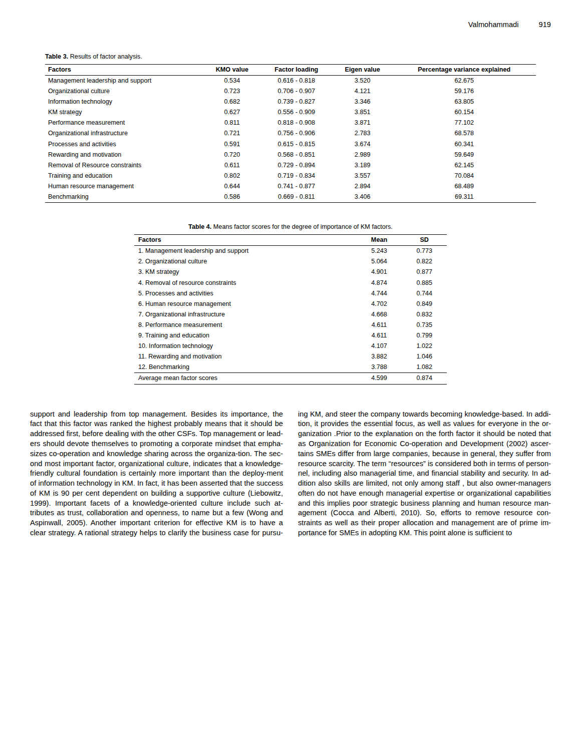Valmohammadi 919
Table 3. Results of factor analysis.
| Factors | KMO value | Factor loading | Eigen value | Percentage variance explained |
| --- | --- | --- | --- | --- |
| Management leadership and support | 0.534 | 0.616 - 0.818 | 3.520 | 62.675 |
| Organizational culture | 0.723 | 0.706 - 0.907 | 4.121 | 59.176 |
| Information technology | 0.682 | 0.739 - 0.827 | 3.346 | 63.805 |
| KM strategy | 0.627 | 0.556 - 0.909 | 3.851 | 60.154 |
| Performance measurement | 0.811 | 0.818 - 0.908 | 3.871 | 77.102 |
| Organizational infrastructure | 0.721 | 0.756 - 0.906 | 2.783 | 68.578 |
| Processes and activities | 0.591 | 0.615 - 0.815 | 3.674 | 60.341 |
| Rewarding and motivation | 0.720 | 0.568 - 0.851 | 2.989 | 59.649 |
| Removal of Resource constraints | 0.611 | 0.729 - 0.894 | 3.189 | 62.145 |
| Training and education | 0.802 | 0.719 - 0.834 | 3.557 | 70.084 |
| Human resource management | 0.644 | 0.741 - 0.877 | 2.894 | 68.489 |
| Benchmarking | 0.586 | 0.669 - 0.811 | 3.406 | 69.311 |
Table 4. Means factor scores for the degree of importance of KM factors.
| Factors | Mean | SD |
| --- | --- | --- |
| 1. Management leadership and support | 5.243 | 0.773 |
| 2. Organizational culture | 5.064 | 0.822 |
| 3. KM strategy | 4.901 | 0.877 |
| 4. Removal of resource constraints | 4.874 | 0.885 |
| 5. Processes and activities | 4.744 | 0.744 |
| 6. Human resource management | 4.702 | 0.849 |
| 7. Organizational infrastructure | 4.668 | 0.832 |
| 8. Performance measurement | 4.611 | 0.735 |
| 9. Training and education | 4.611 | 0.799 |
| 10. Information technology | 4.107 | 1.022 |
| 11. Rewarding and motivation | 3.882 | 1.046 |
| 12. Benchmarking | 3.788 | 1.082 |
| Average mean factor scores | 4.599 | 0.874 |
support and leadership from top management. Besides its importance, the fact that this factor was ranked the highest probably means that it should be addressed first, before dealing with the other CSFs. Top management or leaders should devote themselves to promoting a corporate mindset that emphasizes co-operation and knowledge sharing across the organiza-tion. The second most important factor, organizational culture, indicates that a knowledge-friendly cultural foundation is certainly more important than the deploy-ment of information technology in KM. In fact, it has been asserted that the success of KM is 90 per cent dependent on building a supportive culture (Liebowitz, 1999). Important facets of a knowledge-oriented culture include such attributes as trust, collaboration and openness, to name but a few (Wong and Aspinwall, 2005). Another important criterion for effective KM is to have a clear strategy. A rational strategy helps to clarify the business case for pursuing KM, and steer the company towards becoming knowledge-based. In addition, it provides the essential focus, as well as values for everyone in the organization .Prior to the explanation on the forth factor it should be noted that as Organization for Economic Co-operation and Development (2002) ascertains SMEs differ from large companies, because in general, they suffer from resource scarcity. The term “resources” is considered both in terms of personnel, including also managerial time, and financial stability and security. In addition also skills are limited, not only among staff , but also owner-managers often do not have enough managerial expertise or organizational capabilities and this implies poor strategic business planning and human resource management (Cocca and Alberti, 2010). So, efforts to remove resource constraints as well as their proper allocation and management are of prime importance for SMEs in adopting KM. This point alone is sufficient to